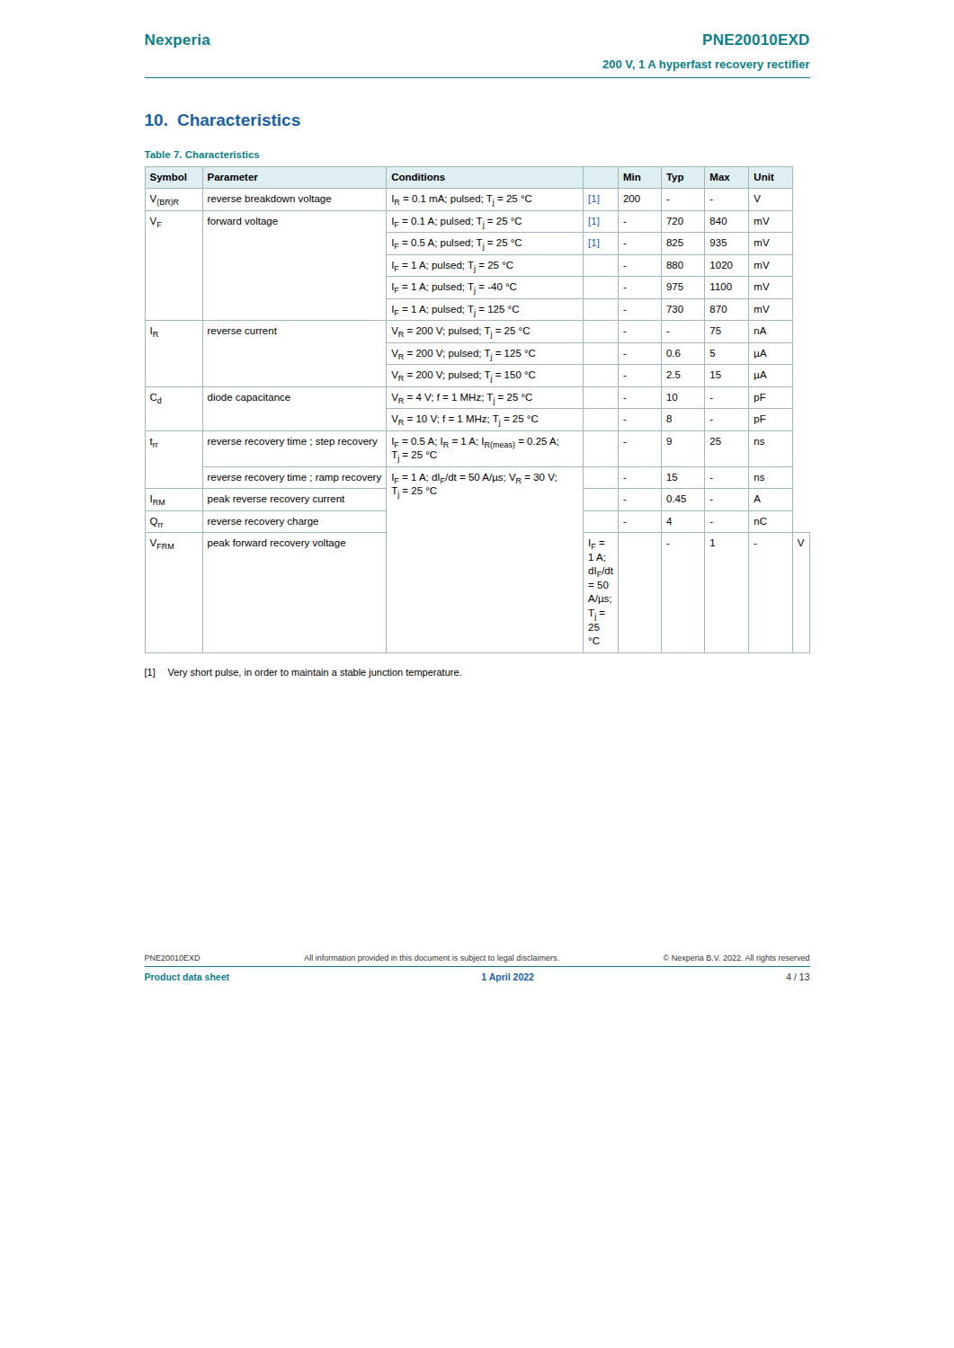Nexperia
PNE20010EXD
200 V, 1 A hyperfast recovery rectifier
10. Characteristics
Table 7. Characteristics
| Symbol | Parameter | Conditions | | Min | Typ | Max | Unit |
| --- | --- | --- | --- | --- | --- | --- | --- |
| V (BR)R | reverse breakdown voltage | I R = 0.1 mA; pulsed; T j = 25 °C | [1] | 200 | - | - | V |
| V F | forward voltage | I F = 0.1 A; pulsed; T j = 25 °C | [1] | - | 720 | 840 | mV |
| I F = 0.5 A; pulsed; T j = 25 °C | [1] | - | 825 | 935 | mV |
| I F = 1 A; pulsed; T j = 25 °C | | - | 880 | 1020 | mV |
| I F = 1 A; pulsed; T j = -40 °C | | - | 975 | 1100 | mV |
| I F = 1 A; pulsed; T j = 125 °C | | - | 730 | 870 | mV |
| I R | reverse current | V R = 200 V; pulsed; T j = 25 °C | | - | - | 75 | nA |
| V R = 200 V; pulsed; T j = 125 °C | | - | 0.6 | 5 | µA |
| V R = 200 V; pulsed; T j = 150 °C | | - | 2.5 | 15 | µA |
| C d | diode capacitance | V R = 4 V; f = 1 MHz; T j = 25 °C | | - | 10 | - | pF |
| V R = 10 V; f = 1 MHz; T j = 25 °C | | - | 8 | - | pF |
| t rr | reverse recovery time ; step recovery | I F = 0.5 A; I R = 1 A; I R(meas) = 0.25 A; T j = 25 °C | | - | 9 | 25 | ns |
| reverse recovery time ; ramp recovery | I F = 1 A; dI F /dt = 50 A/µs; V R = 30 V; T j = 25 °C | | - | 15 | - | ns |
| I RM | peak reverse recovery current | | - | 0.45 | - | A |
| Q rr | reverse recovery charge | | - | 4 | - | nC |
| V FRM | peak forward recovery voltage | I F = 1 A; dI F /dt = 50 A/µs; T j = 25 °C | | - | 1 | - | V |
[1] Very short pulse, in order to maintain a stable junction temperature.
PNE20010EXD
All information provided in this document is subject to legal disclaimers.
© Nexperia B.V. 2022. All rights reserved
Product data sheet
1 April 2022
4 / 13